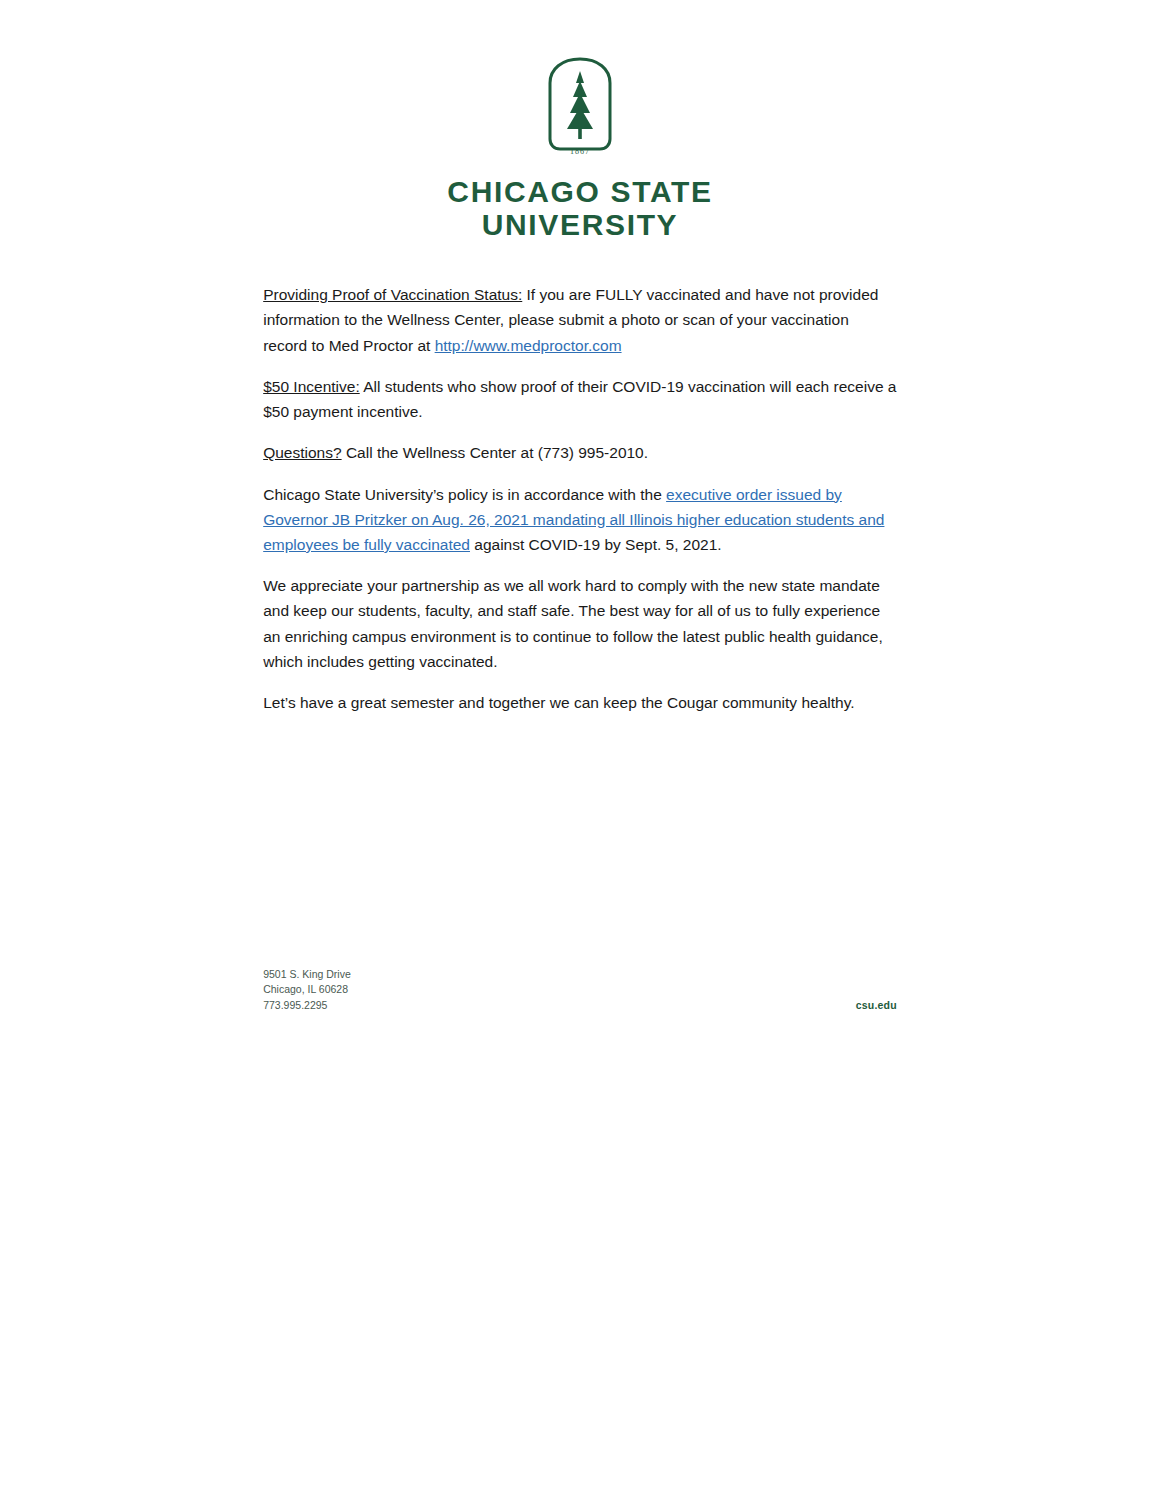1867
Chicago State
University
Providing Proof of Vaccination Status: If you are FULLY vaccinated and have not provided information to the Wellness Center, please submit a photo or scan of your vaccination record to Med Proctor at http://www.medproctor.com
$50 Incentive: All students who show proof of their COVID-19 vaccination will each receive a $50 payment incentive.
Questions? Call the Wellness Center at (773) 995-2010.
Chicago State University’s policy is in accordance with the executive order issued by Governor JB Pritzker on Aug. 26, 2021 mandating all Illinois higher education students and employees be fully vaccinated against COVID-19 by Sept. 5, 2021.
We appreciate your partnership as we all work hard to comply with the new state mandate and keep our students, faculty, and staff safe. The best way for all of us to fully experience an enriching campus environment is to continue to follow the latest public health guidance, which includes getting vaccinated.
Let’s have a great semester and together we can keep the Cougar community healthy.
9501 S. King Drive Chicago, IL 60628 773.995.2295
csu.edu